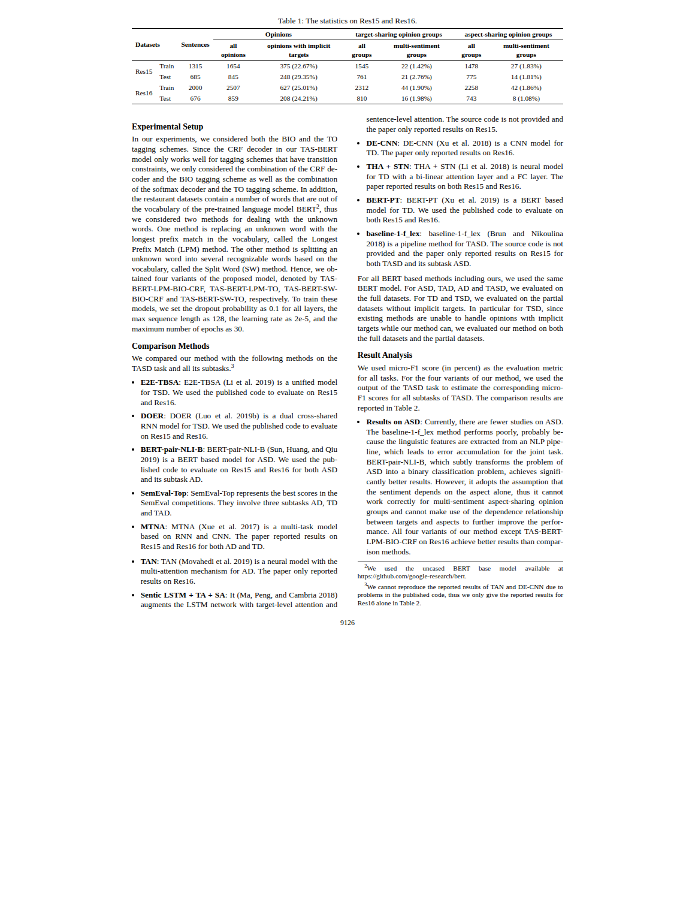Table 1: The statistics on Res15 and Res16.
| Datasets | Sentences | Opinions | target-sharing opinion groups | aspect-sharing opinion groups |
| --- | --- | --- | --- | --- |
| all opinions | opinions with implicit targets | all groups | multi-sentiment groups | all groups | multi-sentiment groups |
| Res15 | Train | 1315 | 1654 | 375 (22.67%) | 1545 | 22 (1.42%) | 1478 | 27 (1.83%) |
| Test | 685 | 845 | 248 (29.35%) | 761 | 21 (2.76%) | 775 | 14 (1.81%) |
| Res16 | Train | 2000 | 2507 | 627 (25.01%) | 2312 | 44 (1.90%) | 2258 | 42 (1.86%) |
| Test | 676 | 859 | 208 (24.21%) | 810 | 16 (1.98%) | 743 | 8 (1.08%) |
Experimental Setup
In our experiments, we considered both the BIO and the TO tagging schemes. Since the CRF decoder in our TAS-BERT model only works well for tagging schemes that have transition constraints, we only considered the combination of the CRF decoder and the BIO tagging scheme as well as the combination of the softmax decoder and the TO tagging scheme. In addition, the restaurant datasets contain a number of words that are out of the vocabulary of the pre-trained language model BERT2, thus we considered two methods for dealing with the unknown words. One method is replacing an unknown word with the longest prefix match in the vocabulary, called the Longest Prefix Match (LPM) method. The other method is splitting an unknown word into several recognizable words based on the vocabulary, called the Split Word (SW) method. Hence, we obtained four variants of the proposed model, denoted by TAS-BERT-LPM-BIO-CRF, TAS-BERT-LPM-TO, TAS-BERT-SW-BIO-CRF and TAS-BERT-SW-TO, respectively. To train these models, we set the dropout probability as 0.1 for all layers, the max sequence length as 128, the learning rate as 2e-5, and the maximum number of epochs as 30.
Comparison Methods
We compared our method with the following methods on the TASD task and all its subtasks.3
E2E-TBSA: E2E-TBSA (Li et al. 2019) is a unified model for TSD. We used the published code to evaluate on Res15 and Res16.
DOER: DOER (Luo et al. 2019b) is a dual cross-shared RNN model for TSD. We used the published code to evaluate on Res15 and Res16.
BERT-pair-NLI-B: BERT-pair-NLI-B (Sun, Huang, and Qiu 2019) is a BERT based model for ASD. We used the published code to evaluate on Res15 and Res16 for both ASD and its subtask AD.
SemEval-Top: SemEval-Top represents the best scores in the SemEval competitions. They involve three subtasks AD, TD and TAD.
MTNA: MTNA (Xue et al. 2017) is a multi-task model based on RNN and CNN. The paper reported results on Res15 and Res16 for both AD and TD.
TAN: TAN (Movahedi et al. 2019) is a neural model with the multi-attention mechanism for AD. The paper only reported results on Res16.
Sentic LSTM + TA + SA: It (Ma, Peng, and Cambria 2018) augments the LSTM network with target-level attention and sentence-level attention. The source code is not provided and the paper only reported results on Res15.
DE-CNN: DE-CNN (Xu et al. 2018) is a CNN model for TD. The paper only reported results on Res16.
THA + STN: THA + STN (Li et al. 2018) is neural model for TD with a bi-linear attention layer and a FC layer. The paper reported results on both Res15 and Res16.
BERT-PT: BERT-PT (Xu et al. 2019) is a BERT based model for TD. We used the published code to evaluate on both Res15 and Res16.
baseline-1-f_lex: baseline-1-f_lex (Brun and Nikoulina 2018) is a pipeline method for TASD. The source code is not provided and the paper only reported results on Res15 for both TASD and its subtask ASD.
For all BERT based methods including ours, we used the same BERT model. For ASD, TAD, AD and TASD, we evaluated on the full datasets. For TD and TSD, we evaluated on the partial datasets without implicit targets. In particular for TSD, since existing methods are unable to handle opinions with implicit targets while our method can, we evaluated our method on both the full datasets and the partial datasets.
Result Analysis
We used micro-F1 score (in percent) as the evaluation metric for all tasks. For the four variants of our method, we used the output of the TASD task to estimate the corresponding micro-F1 scores for all subtasks of TASD. The comparison results are reported in Table 2.
Results on ASD: Currently, there are fewer studies on ASD. The baseline-1-f_lex method performs poorly, probably because the linguistic features are extracted from an NLP pipeline, which leads to error accumulation for the joint task. BERT-pair-NLI-B, which subtly transforms the problem of ASD into a binary classification problem, achieves significantly better results. However, it adopts the assumption that the sentiment depends on the aspect alone, thus it cannot work correctly for multi-sentiment aspect-sharing opinion groups and cannot make use of the dependence relationship between targets and aspects to further improve the performance. All four variants of our method except TAS-BERT-LPM-BIO-CRF on Res16 achieve better results than comparison methods.
2We used the uncased BERT base model available at https://github.com/google-research/bert.
3We cannot reproduce the reported results of TAN and DE-CNN due to problems in the published code, thus we only give the reported results for Res16 alone in Table 2.
9126